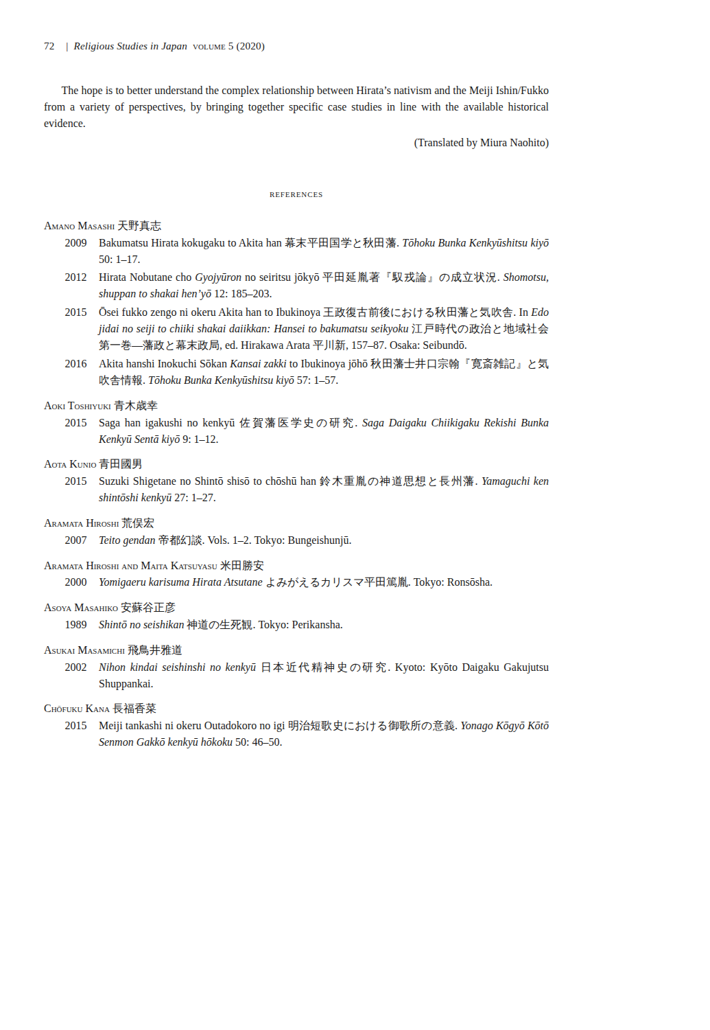72|Religious Studies in Japan volume 5 (2020)
The hope is to better understand the complex relationship between Hirata’s nativism and the Meiji Ishin/Fukko from a variety of perspectives, by bringing together specific case studies in line with the available historical evidence.
(Translated by Miura Naohito)
References
Amano Masashi 天野真志
2009 Bakumatsu Hirata kokugaku to Akita han 幕末平田国学と秋田藩. Tōhoku Bunka Kenkyūshitsu kiyō 50: 1–17.
2012 Hirata Nobutane cho Gyojyūron no seiritsu jōkyō 平田延胤著『馭戎論』の成立状況. Shomotsu, shuppan to shakai hen’yō 12: 185–203.
2015 Ōsei fukko zengo ni okeru Akita han to Ibukinoya 王政復古前後における秋田藩と気吹舎. In Edo jidai no seiji to chiiki shakai daiikkan: Hansei to bakumatsu seikyoku 江戸時代の政治と地域社会第一巻—藩政と幕末政局, ed. Hirakawa Arata 平川新, 157–87. Osaka: Seibundō.
2016 Akita hanshi Inokuchi Sōkan Kansai zakki to Ibukinoya jōhō 秋田藩士井口宗翰『寛斎雑記』と気吹舎情報. Tōhoku Bunka Kenkyūshitsu kiyō 57: 1–57.
Aoki Toshiyuki 青木歳幸
2015 Saga han igakushi no kenkyū 佐賀藩医学史の研究. Saga Daigaku Chiikigaku Rekishi Bunka Kenkyū Sentā kiyō 9: 1–12.
Aota Kunio 青田國男
2015 Suzuki Shigetane no Shintō shisō to chōshū han 鈴木重胤の神道思想と長州藩. Yamaguchi ken shintōshi kenkyū 27: 1–27.
Aramata Hiroshi 荒俣宏
2007 Teito gendan 帝都幻談. Vols. 1–2. Tokyo: Bungeishunjū.
Aramata Hiroshi and Maita Katsuyasu 米田勝安
2000 Yomigaeru karisuma Hirata Atsutane よみがえるカリスマ平田篤胤. Tokyo: Ronsōsha.
Asoya Masahiko 安蘇谷正彦
1989 Shintō no seishikan 神道の生死観. Tokyo: Perikansha.
Asukai Masamichi 飛鳥井雅道
2002 Nihon kindai seishinshi no kenkyū 日本近代精神史の研究. Kyoto: Kyōto Daigaku Gakujutsu Shuppankai.
Chōfuku Kana 長福香菜
2015 Meiji tankashi ni okeru Outadokoro no igi 明治短歌史における御歌所の意義. Yonago Kōgyō Kōtō Senmon Gakkō kenkyū hōkoku 50: 46–50.